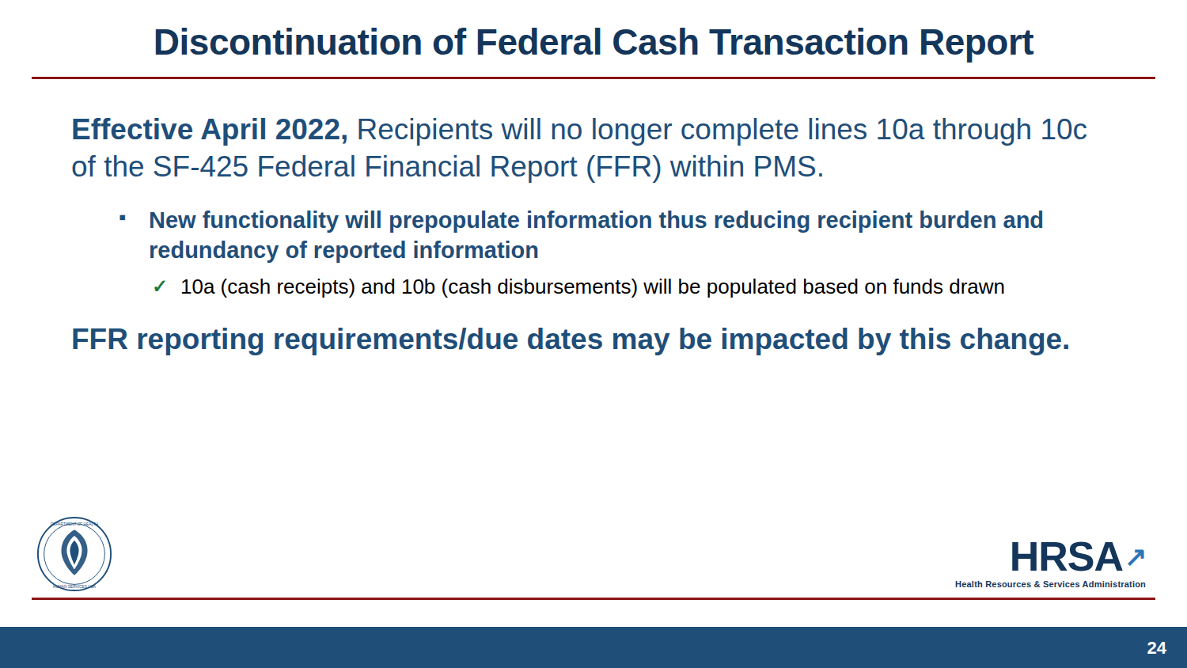Discontinuation of Federal Cash Transaction Report
Effective April 2022, Recipients will no longer complete lines 10a through 10c of the SF-425 Federal Financial Report (FFR) within PMS.
New functionality will prepopulate information thus reducing recipient burden and redundancy of reported information
10a (cash receipts) and 10b (cash disbursements) will be populated based on funds drawn
FFR reporting requirements/due dates may be impacted by this change.
DEPARTMENT OF HEALTH HUMAN SERVICES USA
HRSA↗
Health Resources & Services Administration
24